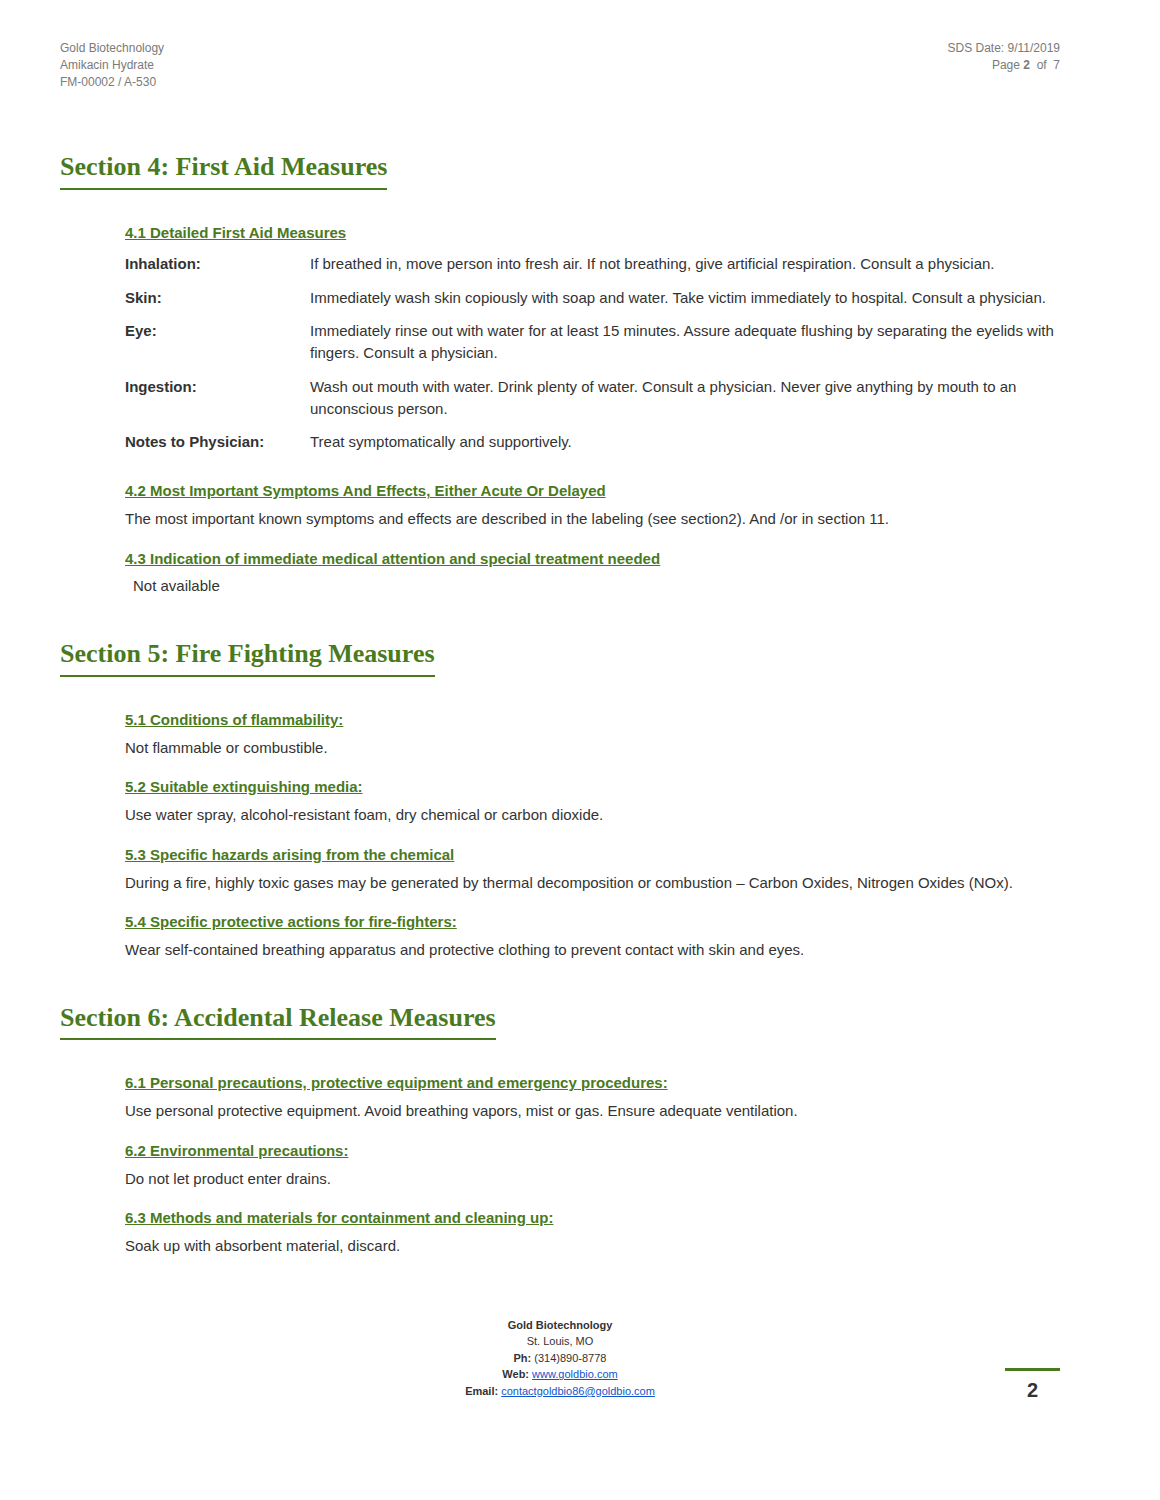Gold Biotechnology
Amikacin Hydrate
FM-00002 / A-530
SDS Date: 9/11/2019
Page 2 of 7
Section 4: First Aid Measures
4.1 Detailed First Aid Measures
| Inhalation: | If breathed in, move person into fresh air. If not breathing, give artificial respiration. Consult a physician. |
| Skin: | Immediately wash skin copiously with soap and water. Take victim immediately to hospital. Consult a physician. |
| Eye: | Immediately rinse out with water for at least 15 minutes. Assure adequate flushing by separating the eyelids with fingers. Consult a physician. |
| Ingestion: | Wash out mouth with water. Drink plenty of water. Consult a physician. Never give anything by mouth to an unconscious person. |
| Notes to Physician: | Treat symptomatically and supportively. |
4.2 Most Important Symptoms And Effects, Either Acute Or Delayed
The most important known symptoms and effects are described in the labeling (see section2). And /or in section 11.
4.3 Indication of immediate medical attention and special treatment needed
Not available
Section 5: Fire Fighting Measures
5.1 Conditions of flammability:
Not flammable or combustible.
5.2 Suitable extinguishing media:
Use water spray, alcohol-resistant foam, dry chemical or carbon dioxide.
5.3 Specific hazards arising from the chemical
During a fire, highly toxic gases may be generated by thermal decomposition or combustion – Carbon Oxides, Nitrogen Oxides (NOx).
5.4 Specific protective actions for fire-fighters:
Wear self-contained breathing apparatus and protective clothing to prevent contact with skin and eyes.
Section 6: Accidental Release Measures
6.1 Personal precautions, protective equipment and emergency procedures:
Use personal protective equipment. Avoid breathing vapors, mist or gas. Ensure adequate ventilation.
6.2 Environmental precautions:
Do not let product enter drains.
6.3 Methods and materials for containment and cleaning up:
Soak up with absorbent material, discard.
Gold Biotechnology
St. Louis, MO
Ph: (314)890-8778
Web: www.goldbio.com
Email: contactgoldbio86@goldbio.com
2